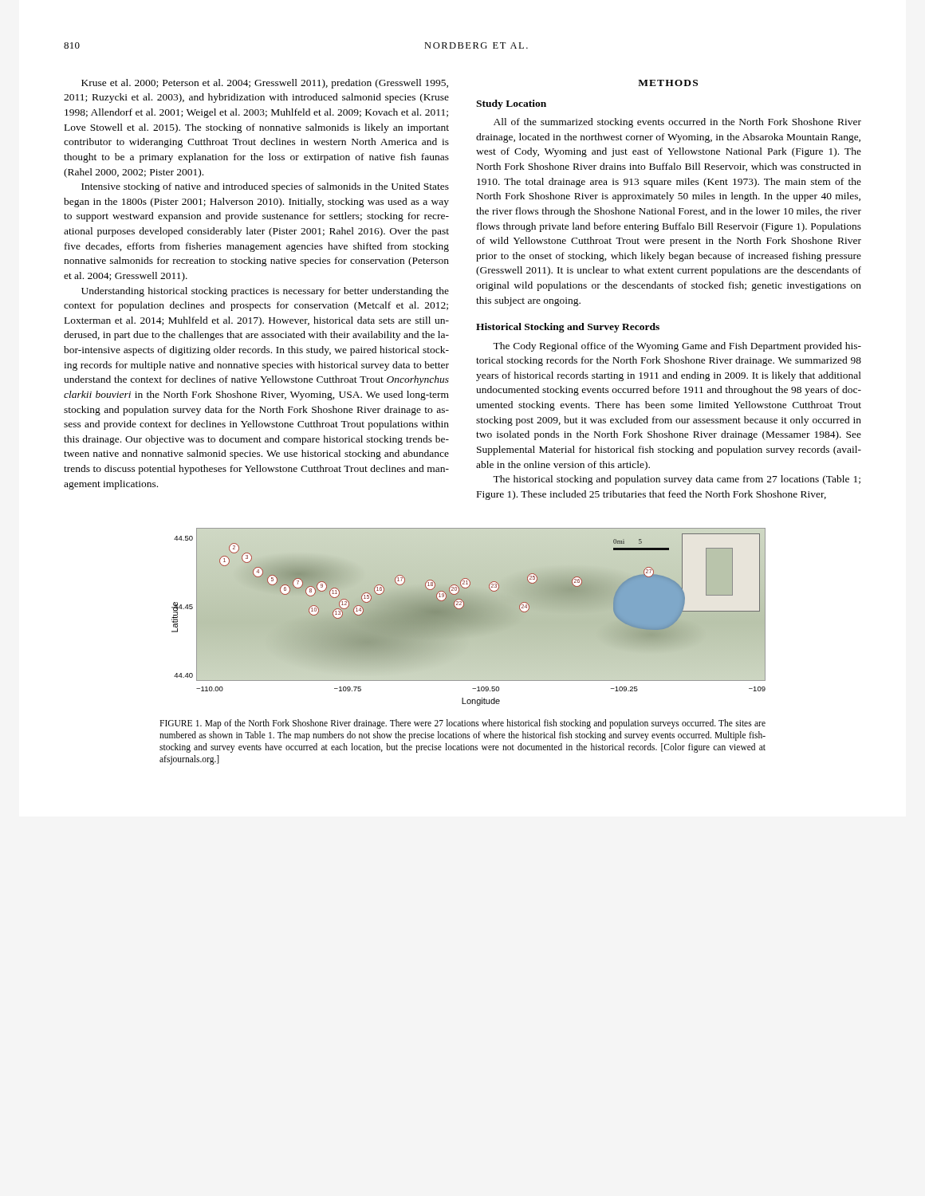810 Nordberg et al.
Kruse et al. 2000; Peterson et al. 2004; Gresswell 2011), predation (Gresswell 1995, 2011; Ruzycki et al. 2003), and hybridization with introduced salmonid species (Kruse 1998; Allendorf et al. 2001; Weigel et al. 2003; Muhlfeld et al. 2009; Kovach et al. 2011; Love Stowell et al. 2015). The stocking of nonnative salmonids is likely an important contributor to wideranging Cutthroat Trout declines in western North America and is thought to be a primary explanation for the loss or extirpation of native fish faunas (Rahel 2000, 2002; Pister 2001).
Intensive stocking of native and introduced species of salmonids in the United States began in the 1800s (Pister 2001; Halverson 2010). Initially, stocking was used as a way to support westward expansion and provide sustenance for settlers; stocking for recreational purposes developed considerably later (Pister 2001; Rahel 2016). Over the past five decades, efforts from fisheries management agencies have shifted from stocking nonnative salmonids for recreation to stocking native species for conservation (Peterson et al. 2004; Gresswell 2011).
Understanding historical stocking practices is necessary for better understanding the context for population declines and prospects for conservation (Metcalf et al. 2012; Loxterman et al. 2014; Muhlfeld et al. 2017). However, historical data sets are still underused, in part due to the challenges that are associated with their availability and the labor-intensive aspects of digitizing older records. In this study, we paired historical stocking records for multiple native and nonnative species with historical survey data to better understand the context for declines of native Yellowstone Cutthroat Trout Oncorhynchus clarkii bouvieri in the North Fork Shoshone River, Wyoming, USA. We used long-term stocking and population survey data for the North Fork Shoshone River drainage to assess and provide context for declines in Yellowstone Cutthroat Trout populations within this drainage. Our objective was to document and compare historical stocking trends between native and nonnative salmonid species. We use historical stocking and abundance trends to discuss potential hypotheses for Yellowstone Cutthroat Trout declines and management implications.
Methods
Study Location
All of the summarized stocking events occurred in the North Fork Shoshone River drainage, located in the northwest corner of Wyoming, in the Absaroka Mountain Range, west of Cody, Wyoming and just east of Yellowstone National Park (Figure 1). The North Fork Shoshone River drains into Buffalo Bill Reservoir, which was constructed in 1910. The total drainage area is 913 square miles (Kent 1973). The main stem of the North Fork Shoshone River is approximately 50 miles in length. In the upper 40 miles, the river flows through the Shoshone National Forest, and in the lower 10 miles, the river flows through private land before entering Buffalo Bill Reservoir (Figure 1). Populations of wild Yellowstone Cutthroat Trout were present in the North Fork Shoshone River prior to the onset of stocking, which likely began because of increased fishing pressure (Gresswell 2011). It is unclear to what extent current populations are the descendants of original wild populations or the descendants of stocked fish; genetic investigations on this subject are ongoing.
Historical Stocking and Survey Records
The Cody Regional office of the Wyoming Game and Fish Department provided historical stocking records for the North Fork Shoshone River drainage. We summarized 98 years of historical records starting in 1911 and ending in 2009. It is likely that additional undocumented stocking events occurred before 1911 and throughout the 98 years of documented stocking events. There has been some limited Yellowstone Cutthroat Trout stocking post 2009, but it was excluded from our assessment because it only occurred in two isolated ponds in the North Fork Shoshone River drainage (Messamer 1984). See Supplemental Material for historical fish stocking and population survey records (available in the online version of this article).
The historical stocking and population survey data came from 27 locations (Table 1; Figure 1). These included 25 tributaries that feed the North Fork Shoshone River,
Latitude
44.50 44.45 44.40
0mi 5
2
1
3
4
5
6
7
8
9
10
11
12
13
14
15
16
17
18
19
20
21
22
23
24
25
26
27
−110.00 −109.75 −109.50 −109.25 −109
Longitude
FIGURE 1. Map of the North Fork Shoshone River drainage. There were 27 locations where historical fish stocking and population surveys occurred. The sites are numbered as shown in Table 1. The map numbers do not show the precise locations of where the historical fish stocking and survey events occurred. Multiple fish-stocking and survey events have occurred at each location, but the precise locations were not documented in the historical records. [Color figure can viewed at afsjournals.org.]